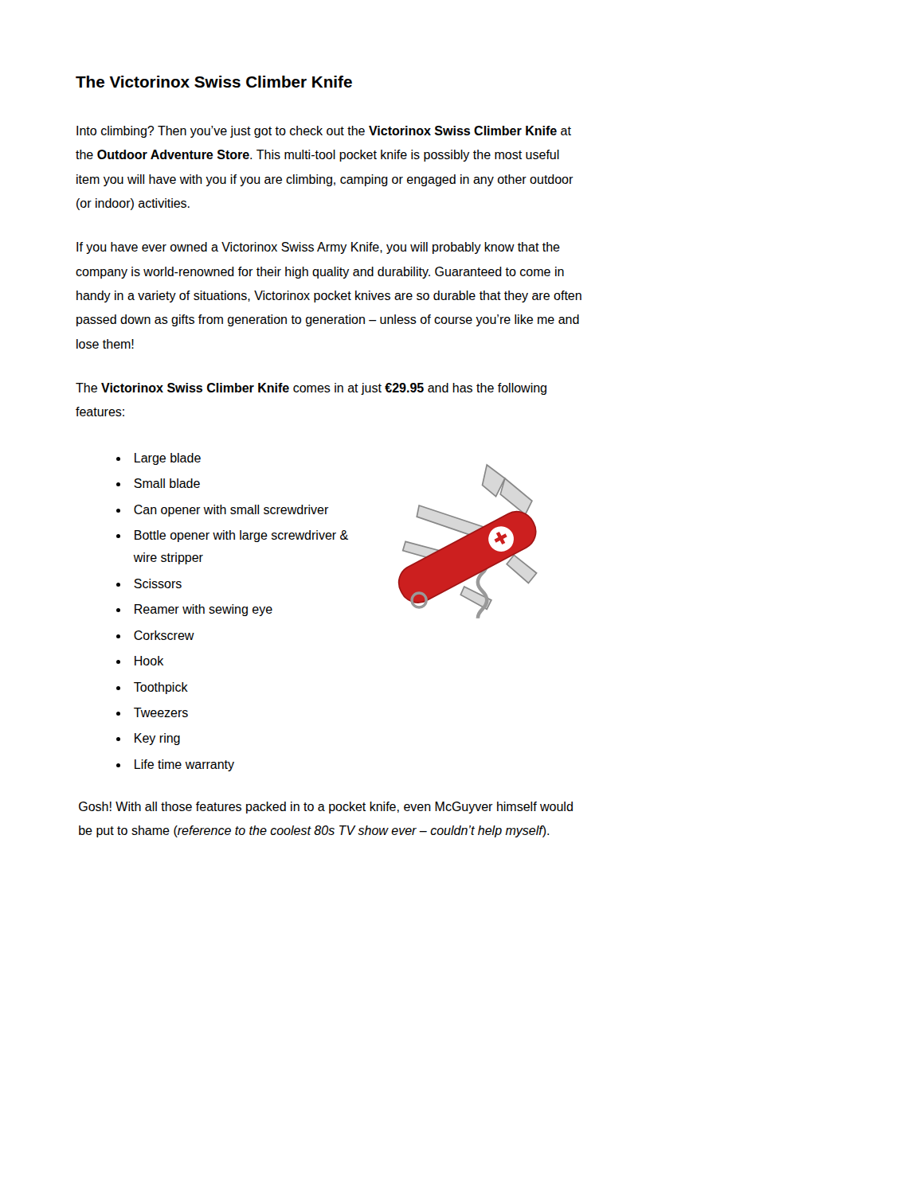The Victorinox Swiss Climber Knife
Into climbing? Then you’ve just got to check out the Victorinox Swiss Climber Knife at the Outdoor Adventure Store. This multi-tool pocket knife is possibly the most useful item you will have with you if you are climbing, camping or engaged in any other outdoor (or indoor) activities.
If you have ever owned a Victorinox Swiss Army Knife, you will probably know that the company is world-renowned for their high quality and durability. Guaranteed to come in handy in a variety of situations, Victorinox pocket knives are so durable that they are often passed down as gifts from generation to generation – unless of course you’re like me and lose them!
The Victorinox Swiss Climber Knife comes in at just €29.95 and has the following features:
Large blade
Small blade
Can opener with small screwdriver
Bottle opener with large screwdriver & wire stripper
Scissors
Reamer with sewing eye
Corkscrew
Hook
Toothpick
Tweezers
Key ring
Life time warranty
Gosh! With all those features packed in to a pocket knife, even McGuyver himself would be put to shame (reference to the coolest 80s TV show ever – couldn’t help myself).